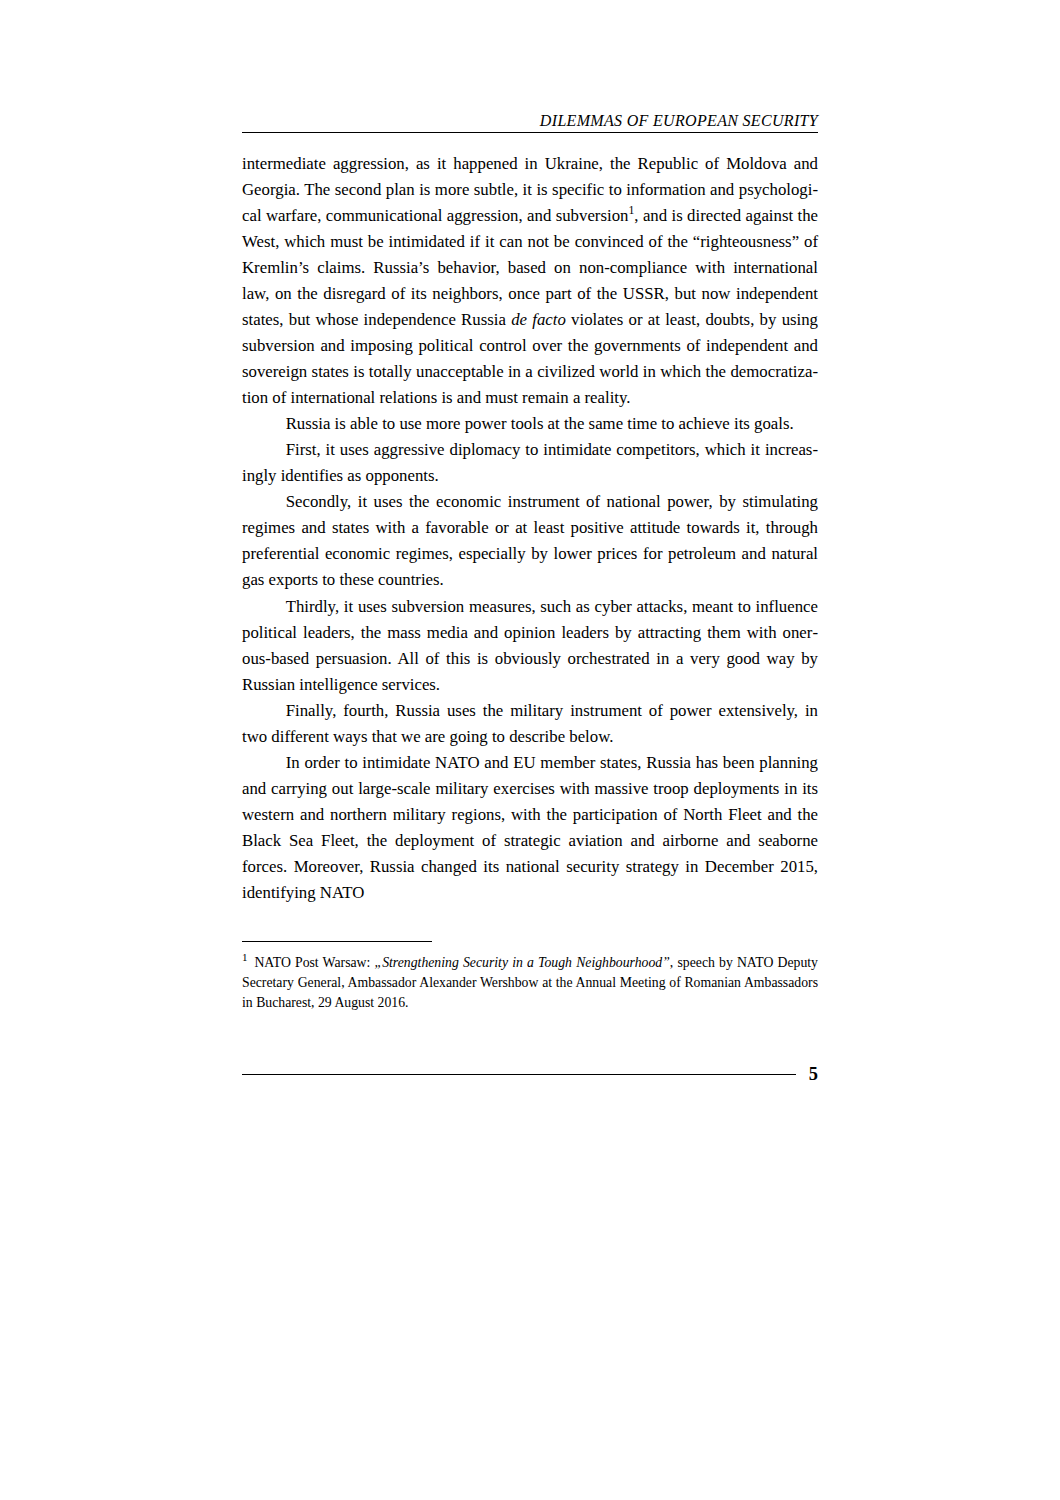DILEMMAS OF EUROPEAN SECURITY
intermediate aggression, as it happened in Ukraine, the Republic of Moldova and Georgia. The second plan is more subtle, it is specific to information and psychological warfare, communicational aggression, and subversion1, and is directed against the West, which must be intimidated if it can not be convinced of the “righteousness” of Kremlin’s claims. Russia’s behavior, based on non-compliance with international law, on the disregard of its neighbors, once part of the USSR, but now independent states, but whose independence Russia de facto violates or at least, doubts, by using subversion and imposing political control over the governments of independent and sovereign states is totally unacceptable in a civilized world in which the democratization of international relations is and must remain a reality.
Russia is able to use more power tools at the same time to achieve its goals.
First, it uses aggressive diplomacy to intimidate competitors, which it increasingly identifies as opponents.
Secondly, it uses the economic instrument of national power, by stimulating regimes and states with a favorable or at least positive attitude towards it, through preferential economic regimes, especially by lower prices for petroleum and natural gas exports to these countries.
Thirdly, it uses subversion measures, such as cyber attacks, meant to influence political leaders, the mass media and opinion leaders by attracting them with onerous-based persuasion. All of this is obviously orchestrated in a very good way by Russian intelligence services.
Finally, fourth, Russia uses the military instrument of power extensively, in two different ways that we are going to describe below.
In order to intimidate NATO and EU member states, Russia has been planning and carrying out large-scale military exercises with massive troop deployments in its western and northern military regions, with the participation of North Fleet and the Black Sea Fleet, the deployment of strategic aviation and airborne and seaborne forces. Moreover, Russia changed its national security strategy in December 2015, identifying NATO
1 NATO Post Warsaw: „Strengthening Security in a Tough Neighbourhood”, speech by NATO Deputy Secretary General, Ambassador Alexander Wershbow at the Annual Meeting of Romanian Ambassadors in Bucharest, 29 August 2016.
5